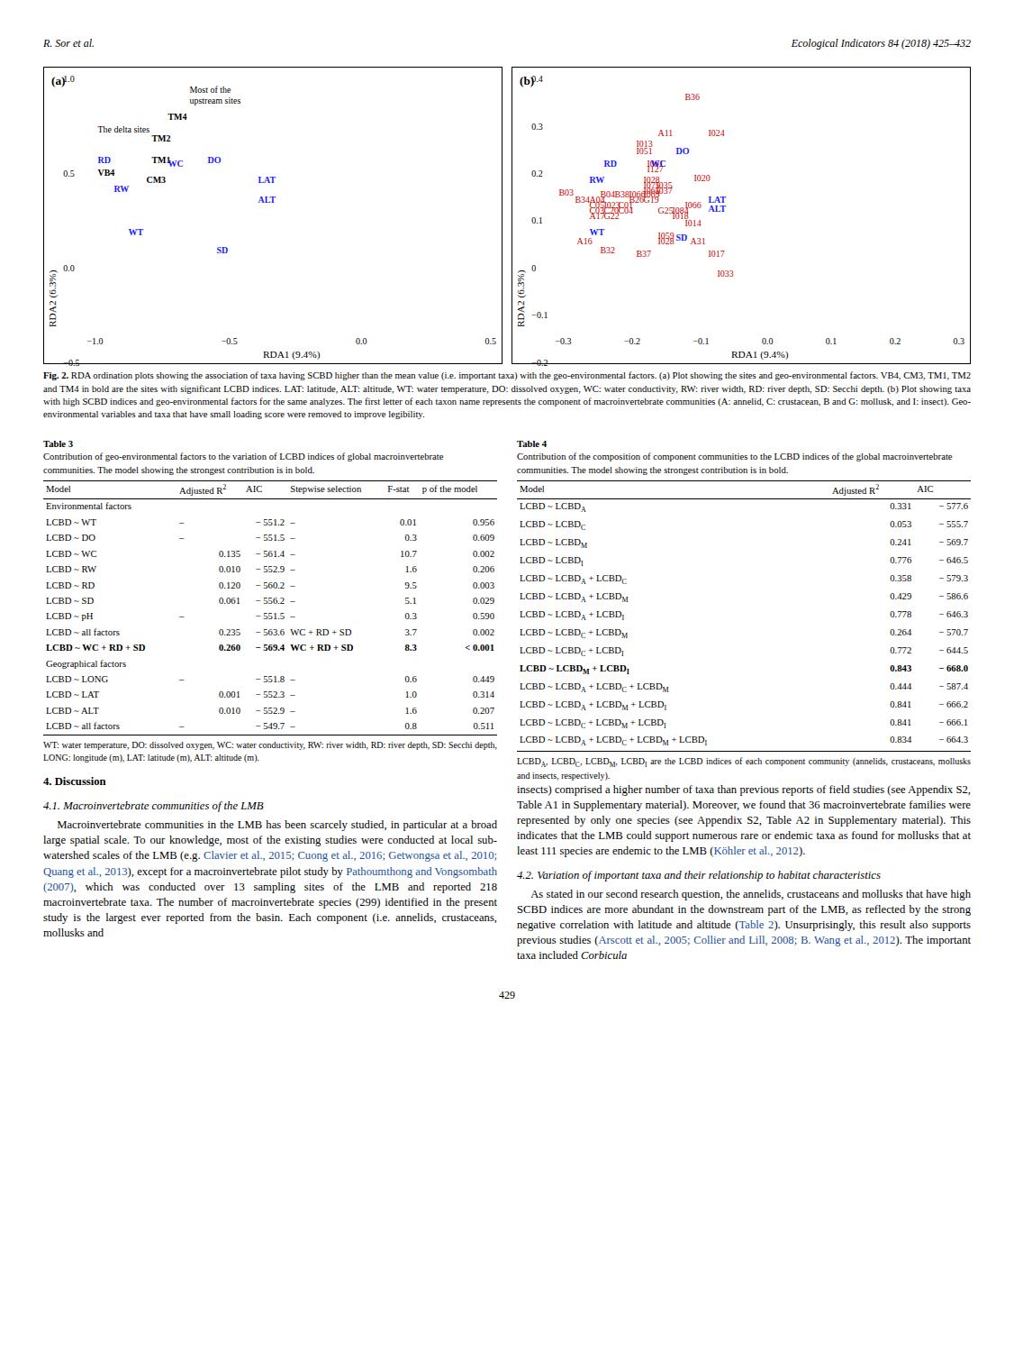R. Sor et al. Ecological Indicators 84 (2018) 425–432
(a)
RDA2 (6.3%)
1.00.50.0−0.5
Most of the upstream sites TM4 TM2 TM1 The delta sites RD VB4 RW WC CM3 DO LAT ALT WT SD
−1.0−0.50.00.5
RDA1 (9.4%)
(b)
RDA2 (6.3%)
0.40.30.20.10−0.1−0.2
B36 A11 I024 I013 I051 DO I061 I127 RD WC I020 I028 I075 I035 I065 I037 RW B03 B34 B04 B38 I066 I069 A04 B26 G19 LAT ALT C05 I023 C01 C03 C20 C04 A17 G22 G25 I084 I018 I066 I014 WT A16 B32 B37 I059 I028 SD A31 I017 I033
−0.3−0.2−0.10.00.10.20.3
RDA1 (9.4%)
Fig. 2. RDA ordination plots showing the association of taxa having SCBD higher than the mean value (i.e. important taxa) with the geo-environmental factors. (a) Plot showing the sites and geo-environmental factors. VB4, CM3, TM1, TM2 and TM4 in bold are the sites with significant LCBD indices. LAT: latitude, ALT: altitude, WT: water temperature, DO: dissolved oxygen, WC: water conductivity, RW: river width, RD: river depth, SD: Secchi depth. (b) Plot showing taxa with high SCBD indices and geo-environmental factors for the same analyzes. The first letter of each taxon name represents the component of macroinvertebrate communities (A: annelid, C: crustacean, B and G: mollusk, and I: insect). Geo-environmental variables and taxa that have small loading score were removed to improve legibility.
Table 3 Contribution of geo-environmental factors to the variation of LCBD indices of global macroinvertebrate communities. The model showing the strongest contribution is in bold.
| Model | Adjusted R 2 | AIC | Stepwise selection | F-stat | p of the model |
| --- | --- | --- | --- | --- | --- |
| Environmental factors |
| LCBD ~ WT | – | − 551.2 | – | 0.01 | 0.956 |
| LCBD ~ DO | – | − 551.5 | – | 0.3 | 0.609 |
| LCBD ~ WC | 0.135 | − 561.4 | – | 10.7 | 0.002 |
| LCBD ~ RW | 0.010 | − 552.9 | – | 1.6 | 0.206 |
| LCBD ~ RD | 0.120 | − 560.2 | – | 9.5 | 0.003 |
| LCBD ~ SD | 0.061 | − 556.2 | – | 5.1 | 0.029 |
| LCBD ~ pH | – | − 551.5 | – | 0.3 | 0.590 |
| LCBD ~ all factors | 0.235 | − 563.6 | WC + RD + SD | 3.7 | 0.002 |
| LCBD ~ WC + RD + SD | 0.260 | − 569.4 | WC + RD + SD | 8.3 | < 0.001 |
| Geographical factors |
| LCBD ~ LONG | – | − 551.8 | – | 0.6 | 0.449 |
| LCBD ~ LAT | 0.001 | − 552.3 | – | 1.0 | 0.314 |
| LCBD ~ ALT | 0.010 | − 552.9 | – | 1.6 | 0.207 |
| LCBD ~ all factors | – | − 549.7 | – | 0.8 | 0.511 |
WT: water temperature, DO: dissolved oxygen, WC: water conductivity, RW: river width, RD: river depth, SD: Secchi depth, LONG: longitude (m), LAT: latitude (m), ALT: altitude (m).
4. Discussion
4.1. Macroinvertebrate communities of the LMB
Macroinvertebrate communities in the LMB has been scarcely studied, in particular at a broad large spatial scale. To our knowledge, most of the existing studies were conducted at local sub-watershed scales of the LMB (e.g. Clavier et al., 2015; Cuong et al., 2016; Getwongsa et al., 2010; Quang et al., 2013), except for a macroinvertebrate pilot study by Pathoumthong and Vongsombath (2007), which was conducted over 13 sampling sites of the LMB and reported 218 macroinvertebrate taxa. The number of macroinvertebrate species (299) identified in the present study is the largest ever reported from the basin. Each component (i.e. annelids, crustaceans, mollusks and
Table 4 Contribution of the composition of component communities to the LCBD indices of the global macroinvertebrate communities. The model showing the strongest contribution is in bold.
| Model | Adjusted R 2 | AIC |
| --- | --- | --- |
| LCBD ~ LCBD A | 0.331 | − 577.6 |
| LCBD ~ LCBD C | 0.053 | − 555.7 |
| LCBD ~ LCBD M | 0.241 | − 569.7 |
| LCBD ~ LCBD I | 0.776 | − 646.5 |
| LCBD ~ LCBD A + LCBD C | 0.358 | − 579.3 |
| LCBD ~ LCBD A + LCBD M | 0.429 | − 586.6 |
| LCBD ~ LCBD A + LCBD I | 0.778 | − 646.3 |
| LCBD ~ LCBD C + LCBD M | 0.264 | − 570.7 |
| LCBD ~ LCBD C + LCBD I | 0.772 | − 644.5 |
| LCBD ~ LCBD M + LCBD I | 0.843 | − 668.0 |
| LCBD ~ LCBD A + LCBD C + LCBD M | 0.444 | − 587.4 |
| LCBD ~ LCBD A + LCBD M + LCBD I | 0.841 | − 666.2 |
| LCBD ~ LCBD C + LCBD M + LCBD I | 0.841 | − 666.1 |
| LCBD ~ LCBD A + LCBD C + LCBD M + LCBD I | 0.834 | − 664.3 |
LCBDA, LCBDC, LCBDM, LCBDI are the LCBD indices of each component community (annelids, crustaceans, mollusks and insects, respectively).
insects) comprised a higher number of taxa than previous reports of field studies (see Appendix S2, Table A1 in Supplementary material). Moreover, we found that 36 macroinvertebrate families were represented by only one species (see Appendix S2, Table A2 in Supplementary material). This indicates that the LMB could support numerous rare or endemic taxa as found for mollusks that at least 111 species are endemic to the LMB (Köhler et al., 2012).
4.2. Variation of important taxa and their relationship to habitat characteristics
As stated in our second research question, the annelids, crustaceans and mollusks that have high SCBD indices are more abundant in the downstream part of the LMB, as reflected by the strong negative correlation with latitude and altitude (Table 2). Unsurprisingly, this result also supports previous studies (Arscott et al., 2005; Collier and Lill, 2008; B. Wang et al., 2012). The important taxa included Corbicula
429